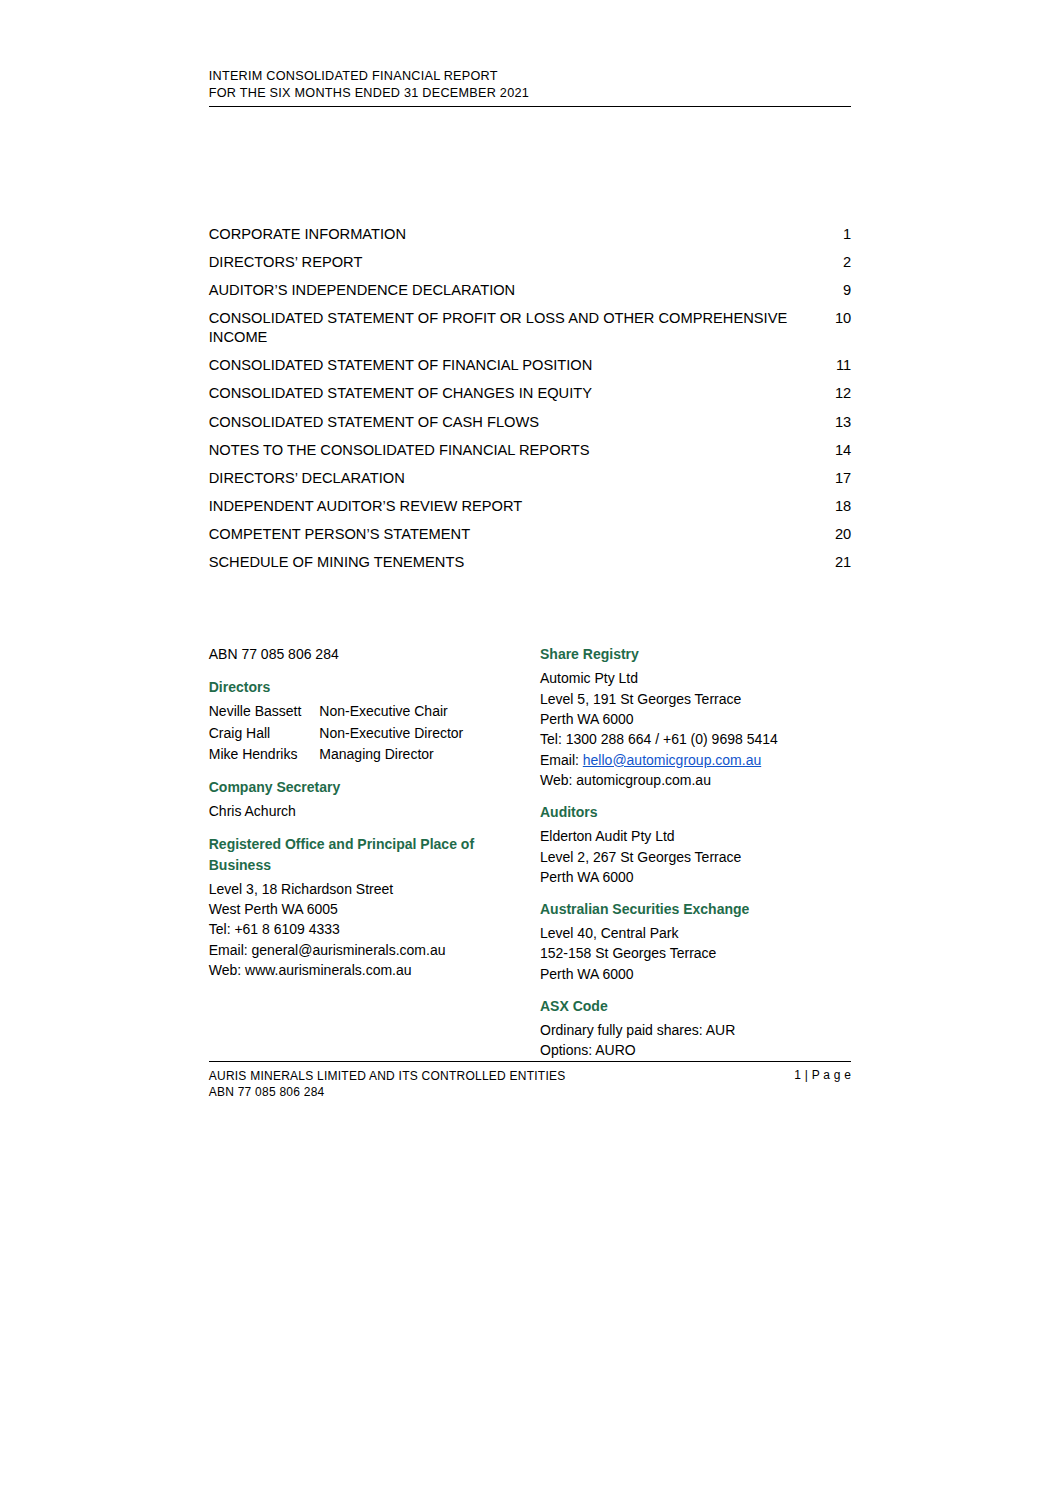INTERIM CONSOLIDATED FINANCIAL REPORT
FOR THE SIX MONTHS ENDED 31 DECEMBER 2021
| CORPORATE INFORMATION | 1 |
| DIRECTORS’ REPORT | 2 |
| AUDITOR’S INDEPENDENCE DECLARATION | 9 |
| CONSOLIDATED STATEMENT OF PROFIT OR LOSS AND OTHER COMPREHENSIVE INCOME | 10 |
| CONSOLIDATED STATEMENT OF FINANCIAL POSITION | 11 |
| CONSOLIDATED STATEMENT OF CHANGES IN EQUITY | 12 |
| CONSOLIDATED STATEMENT OF CASH FLOWS | 13 |
| NOTES TO THE CONSOLIDATED FINANCIAL REPORTS | 14 |
| DIRECTORS’ DECLARATION | 17 |
| INDEPENDENT AUDITOR’S REVIEW REPORT | 18 |
| COMPETENT PERSON’S STATEMENT | 20 |
| SCHEDULE OF MINING TENEMENTS | 21 |
ABN 77 085 806 284
Directors
| Neville Bassett | Non-Executive Chair |
| Craig Hall | Non-Executive Director |
| Mike Hendriks | Managing Director |
Company Secretary
Chris Achurch
Registered Office and Principal Place of Business
Level 3, 18 Richardson Street
West Perth WA 6005
Tel: +61 8 6109 4333
Email: general@aurisminerals.com.au
Web: www.aurisminerals.com.au
Share Registry
Automic Pty Ltd
Level 5, 191 St Georges Terrace
Perth WA 6000
Tel: 1300 288 664 / +61 (0) 9698 5414
Email: hello@automicgroup.com.au
Web: automicgroup.com.au
Auditors
Elderton Audit Pty Ltd
Level 2, 267 St Georges Terrace
Perth WA 6000
Australian Securities Exchange
Level 40, Central Park
152-158 St Georges Terrace
Perth WA 6000
ASX Code
Ordinary fully paid shares: AUR
Options: AURO
AURIS MINERALS LIMITED AND ITS CONTROLLED ENTITIES
ABN 77 085 806 284
1 | P a g e